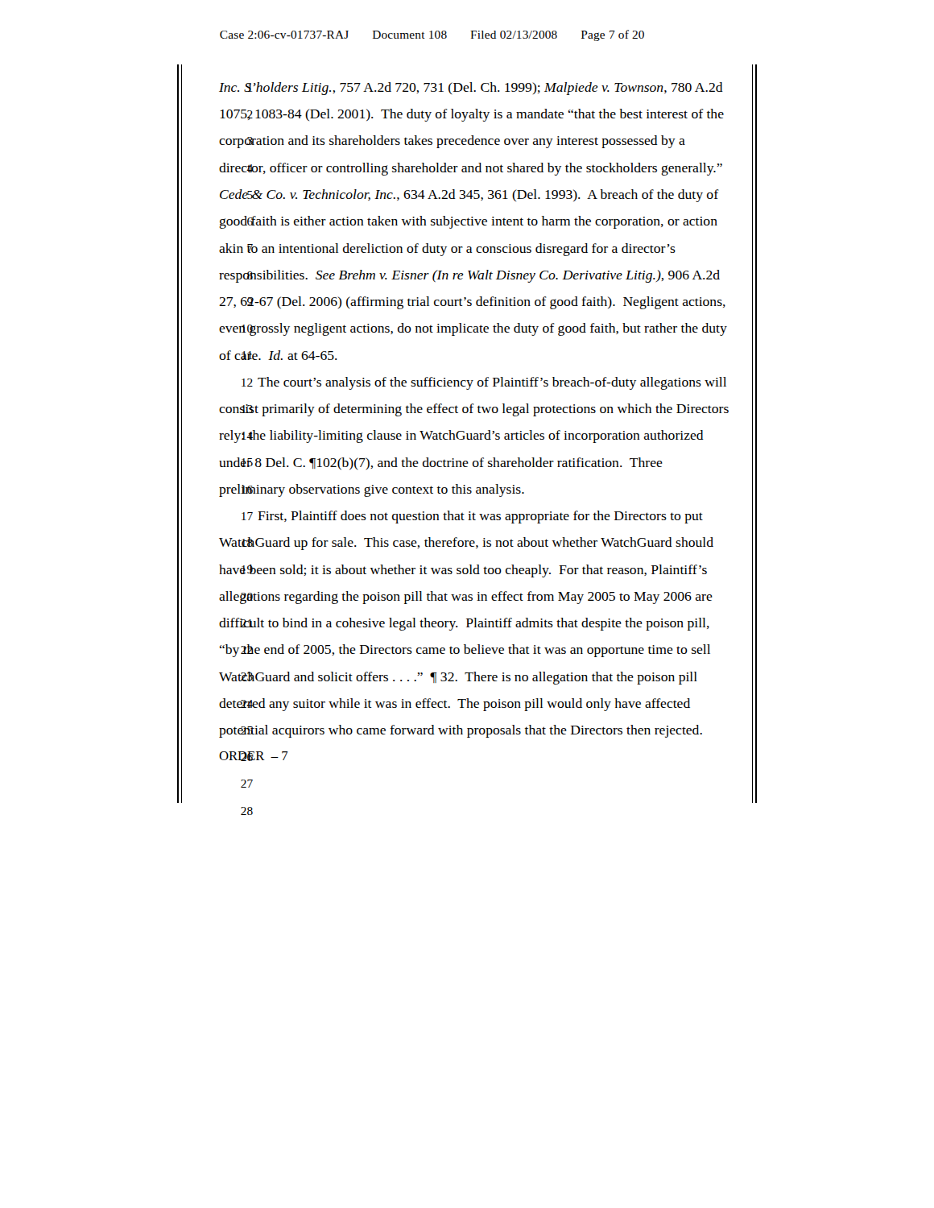Case 2:06-cv-01737-RAJ Document 108 Filed 02/13/2008 Page 7 of 20
1
2
3
4
5
6
7
8
9
10
11
12
13
14
15
16
17
18
19
20
21
22
23
24
25
26
27
28
Inc. S’holders Litig., 757 A.2d 720, 731 (Del. Ch. 1999); Malpiede v. Townson, 780 A.2d 1075, 1083-84 (Del. 2001). The duty of loyalty is a mandate “that the best interest of the corporation and its shareholders takes precedence over any interest possessed by a director, officer or controlling shareholder and not shared by the stockholders generally.” Cede & Co. v. Technicolor, Inc., 634 A.2d 345, 361 (Del. 1993). A breach of the duty of good faith is either action taken with subjective intent to harm the corporation, or action akin to an intentional dereliction of duty or a conscious disregard for a director’s responsibilities. See Brehm v. Eisner (In re Walt Disney Co. Derivative Litig.), 906 A.2d 27, 62-67 (Del. 2006) (affirming trial court’s definition of good faith). Negligent actions, even grossly negligent actions, do not implicate the duty of good faith, but rather the duty of care. Id. at 64-65.
The court’s analysis of the sufficiency of Plaintiff’s breach-of-duty allegations will consist primarily of determining the effect of two legal protections on which the Directors rely: the liability-limiting clause in WatchGuard’s articles of incorporation authorized under 8 Del. C. ¶102(b)(7), and the doctrine of shareholder ratification. Three preliminary observations give context to this analysis.
First, Plaintiff does not question that it was appropriate for the Directors to put WatchGuard up for sale. This case, therefore, is not about whether WatchGuard should have been sold; it is about whether it was sold too cheaply. For that reason, Plaintiff’s allegations regarding the poison pill that was in effect from May 2005 to May 2006 are difficult to bind in a cohesive legal theory. Plaintiff admits that despite the poison pill, “by the end of 2005, the Directors came to believe that it was an opportune time to sell WatchGuard and solicit offers . . . .” ¶ 32. There is no allegation that the poison pill deterred any suitor while it was in effect. The poison pill would only have affected potential acquirors who came forward with proposals that the Directors then rejected.
ORDER – 7